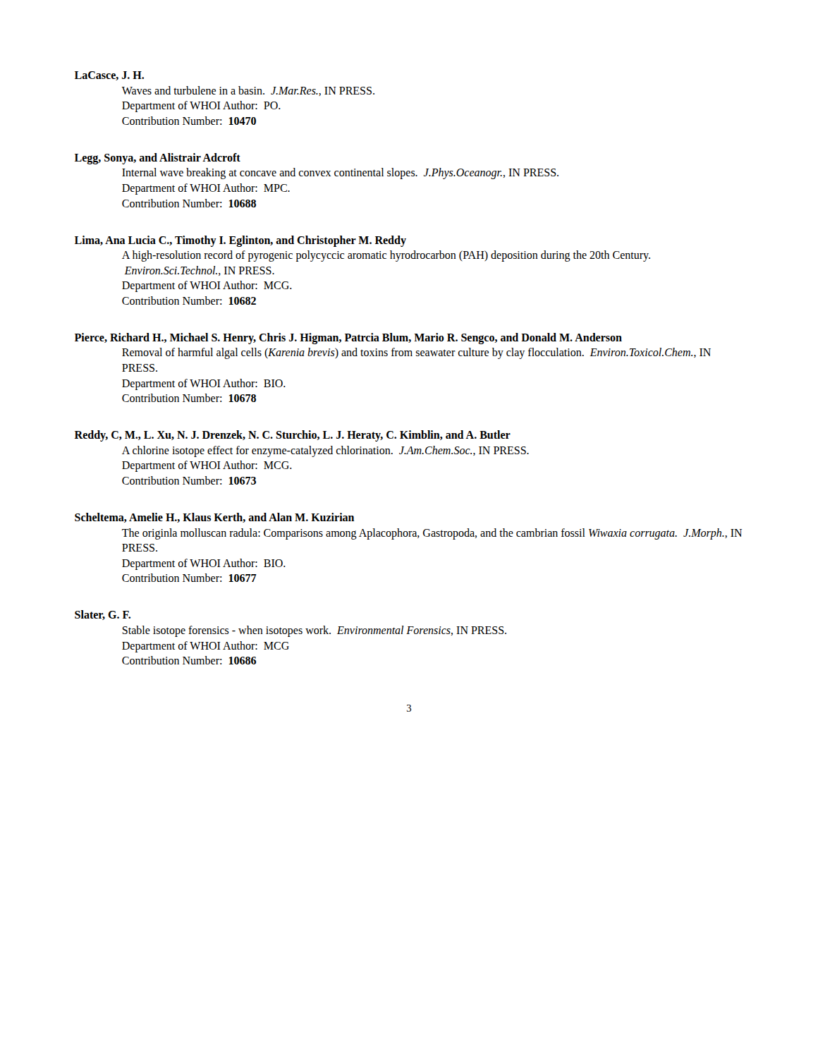LaCasce, J. H.
Waves and turbulene in a basin. J.Mar.Res., IN PRESS.
Department of WHOI Author: PO.
Contribution Number: 10470
Legg, Sonya, and Alistrair Adcroft
Internal wave breaking at concave and convex continental slopes. J.Phys.Oceanogr., IN PRESS.
Department of WHOI Author: MPC.
Contribution Number: 10688
Lima, Ana Lucia C., Timothy I. Eglinton, and Christopher M. Reddy
A high-resolution record of pyrogenic polycyccic aromatic hyrodrocarbon (PAH) deposition during the 20th Century. Environ.Sci.Technol., IN PRESS.
Department of WHOI Author: MCG.
Contribution Number: 10682
Pierce, Richard H., Michael S. Henry, Chris J. Higman, Patrcia Blum, Mario R. Sengco, and Donald M. Anderson
Removal of harmful algal cells (Karenia brevis) and toxins from seawater culture by clay flocculation. Environ.Toxicol.Chem., IN PRESS.
Department of WHOI Author: BIO.
Contribution Number: 10678
Reddy, C, M., L. Xu, N. J. Drenzek, N. C. Sturchio, L. J. Heraty, C. Kimblin, and A. Butler
A chlorine isotope effect for enzyme-catalyzed chlorination. J.Am.Chem.Soc., IN PRESS.
Department of WHOI Author: MCG.
Contribution Number: 10673
Scheltema, Amelie H., Klaus Kerth, and Alan M. Kuzirian
The originla molluscan radula: Comparisons among Aplacophora, Gastropoda, and the cambrian fossil Wiwaxia corrugata. J.Morph., IN PRESS.
Department of WHOI Author: BIO.
Contribution Number: 10677
Slater, G. F.
Stable isotope forensics - when isotopes work. Environmental Forensics, IN PRESS.
Department of WHOI Author: MCG
Contribution Number: 10686
3